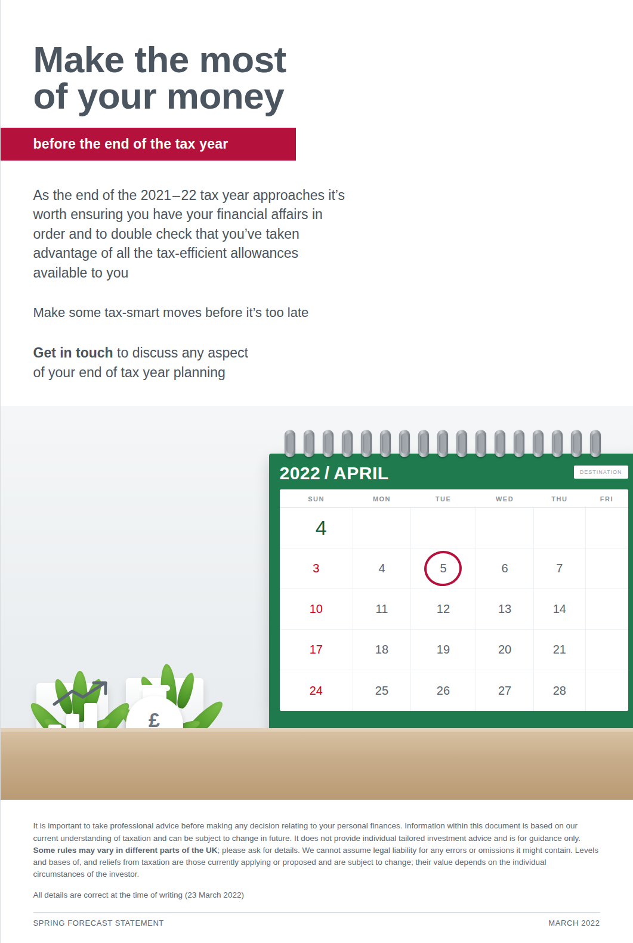Make the most
of your money
before the end of the tax year
As the end of the 2021 – 22 tax year approaches it’s worth ensuring you have your financial affairs in order and to double check that you’ve taken advantage of all the tax-efficient allowances available to you
Make some tax-smart moves before it’s too late
Get in touch to discuss any aspect
of your end of tax year planning
2022 / APRIL
DESTINATION
| Sun | Mon | Tue | Wed | Thu | Fri |
| --- | --- | --- | --- | --- | --- |
| 4 | | | | | |
| 3 | 4 | 5 | 6 | 7 | |
| 10 | 11 | 12 | 13 | 14 | |
| 17 | 18 | 19 | 20 | 21 | |
| 24 | 25 | 26 | 27 | 28 | |
£
It is important to take professional advice before making any decision relating to your personal finances. Information within this document is based on our current understanding of taxation and can be subject to change in future. It does not provide individual tailored investment advice and is for guidance only. Some rules may vary in different parts of the UK; please ask for details. We cannot assume legal liability for any errors or omissions it might contain. Levels and bases of, and reliefs from taxation are those currently applying or proposed and are subject to change; their value depends on the individual circumstances of the investor.
All details are correct at the time of writing (23 March 2022)
Spring Forecast Statement March 2022